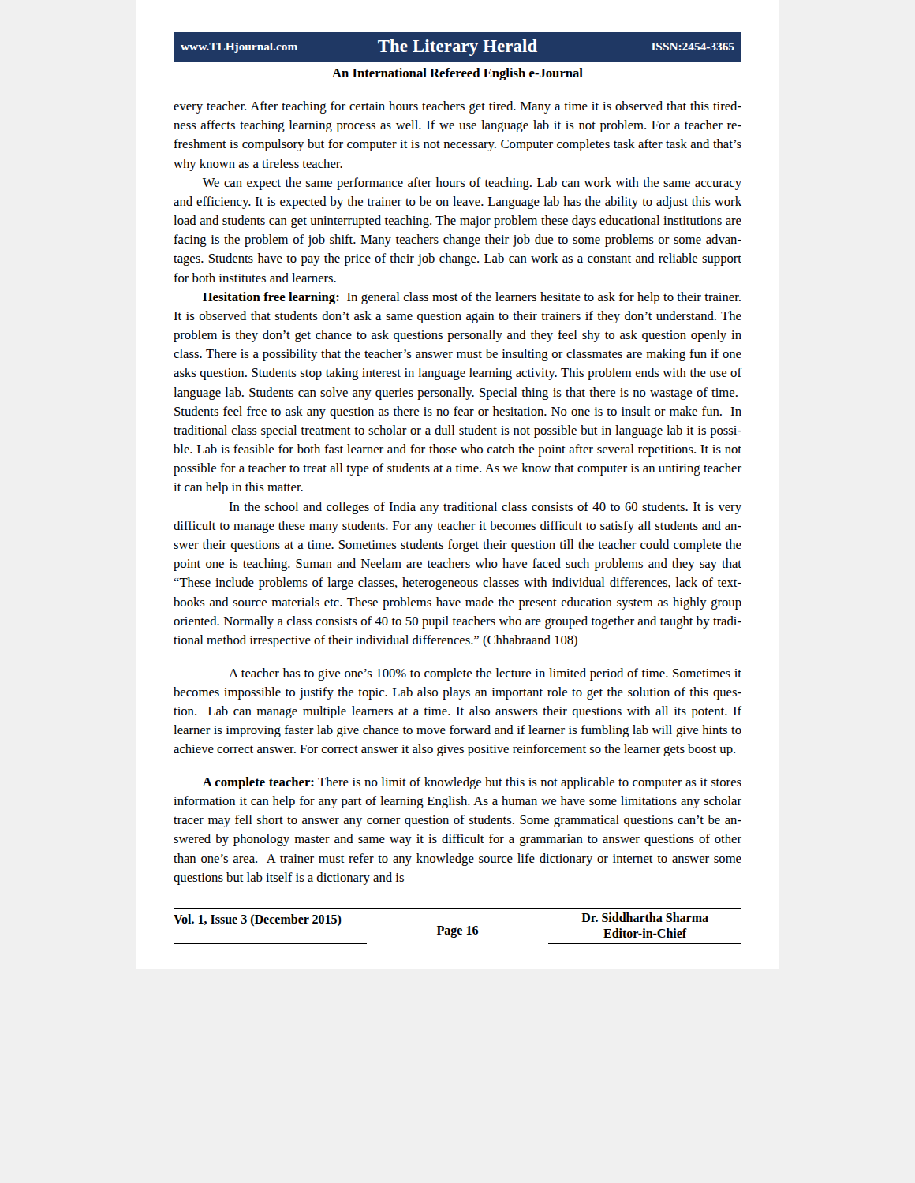www.TLHjournal.com
The Literary Herald
ISSN:2454-3365
An International Refereed English e-Journal
every teacher. After teaching for certain hours teachers get tired. Many a time it is observed that this tiredness affects teaching learning process as well. If we use language lab it is not problem. For a teacher refreshment is compulsory but for computer it is not necessary. Computer completes task after task and that’s why known as a tireless teacher.
We can expect the same performance after hours of teaching. Lab can work with the same accuracy and efficiency. It is expected by the trainer to be on leave. Language lab has the ability to adjust this work load and students can get uninterrupted teaching. The major problem these days educational institutions are facing is the problem of job shift. Many teachers change their job due to some problems or some advantages. Students have to pay the price of their job change. Lab can work as a constant and reliable support for both institutes and learners.
Hesitation free learning: In general class most of the learners hesitate to ask for help to their trainer. It is observed that students don’t ask a same question again to their trainers if they don’t understand. The problem is they don’t get chance to ask questions personally and they feel shy to ask question openly in class. There is a possibility that the teacher’s answer must be insulting or classmates are making fun if one asks question. Students stop taking interest in language learning activity. This problem ends with the use of language lab. Students can solve any queries personally. Special thing is that there is no wastage of time. Students feel free to ask any question as there is no fear or hesitation. No one is to insult or make fun. In traditional class special treatment to scholar or a dull student is not possible but in language lab it is possible. Lab is feasible for both fast learner and for those who catch the point after several repetitions. It is not possible for a teacher to treat all type of students at a time. As we know that computer is an untiring teacher it can help in this matter.
In the school and colleges of India any traditional class consists of 40 to 60 students. It is very difficult to manage these many students. For any teacher it becomes difficult to satisfy all students and answer their questions at a time. Sometimes students forget their question till the teacher could complete the point one is teaching. Suman and Neelam are teachers who have faced such problems and they say that “These include problems of large classes, heterogeneous classes with individual differences, lack of textbooks and source materials etc. These problems have made the present education system as highly group oriented. Normally a class consists of 40 to 50 pupil teachers who are grouped together and taught by traditional method irrespective of their individual differences.” (Chhabraand 108)
A teacher has to give one’s 100% to complete the lecture in limited period of time. Sometimes it becomes impossible to justify the topic. Lab also plays an important role to get the solution of this question. Lab can manage multiple learners at a time. It also answers their questions with all its potent. If learner is improving faster lab give chance to move forward and if learner is fumbling lab will give hints to achieve correct answer. For correct answer it also gives positive reinforcement so the learner gets boost up.
A complete teacher: There is no limit of knowledge but this is not applicable to computer as it stores information it can help for any part of learning English. As a human we have some limitations any scholar tracer may fell short to answer any corner question of students. Some grammatical questions can’t be answered by phonology master and same way it is difficult for a grammarian to answer questions of other than one’s area. A trainer must refer to any knowledge source life dictionary or internet to answer some questions but lab itself is a dictionary and is
Vol. 1, Issue 3 (December 2015)
Page 16
Dr. Siddhartha Sharma
Editor-in-Chief